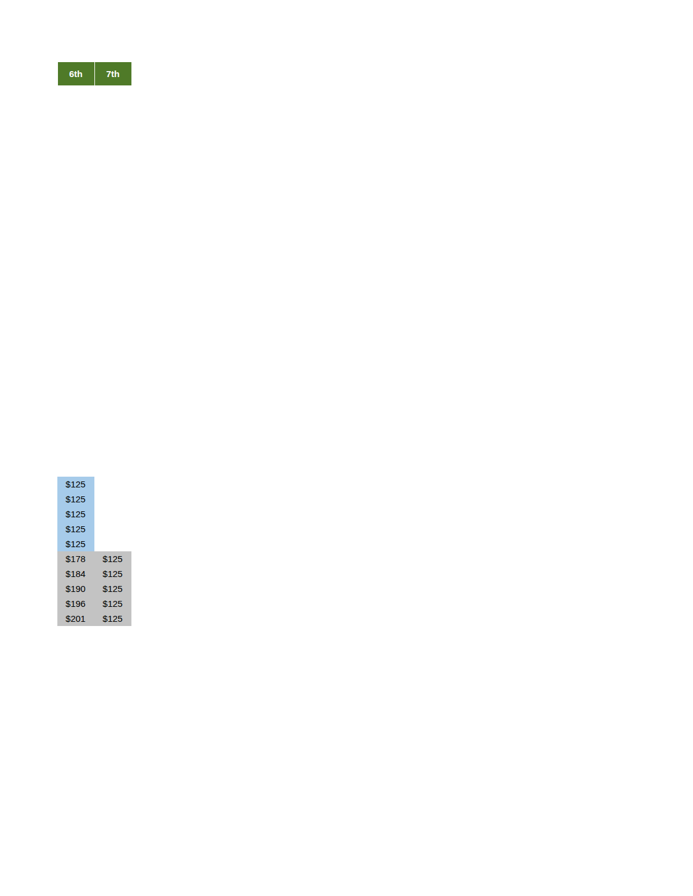| 6th | 7th |
| --- | --- |
| $125 | |
| $125 | |
| $125 | |
| $125 | |
| $125 | |
| $178 | $125 |
| $184 | $125 |
| $190 | $125 |
| $196 | $125 |
| $201 | $125 |